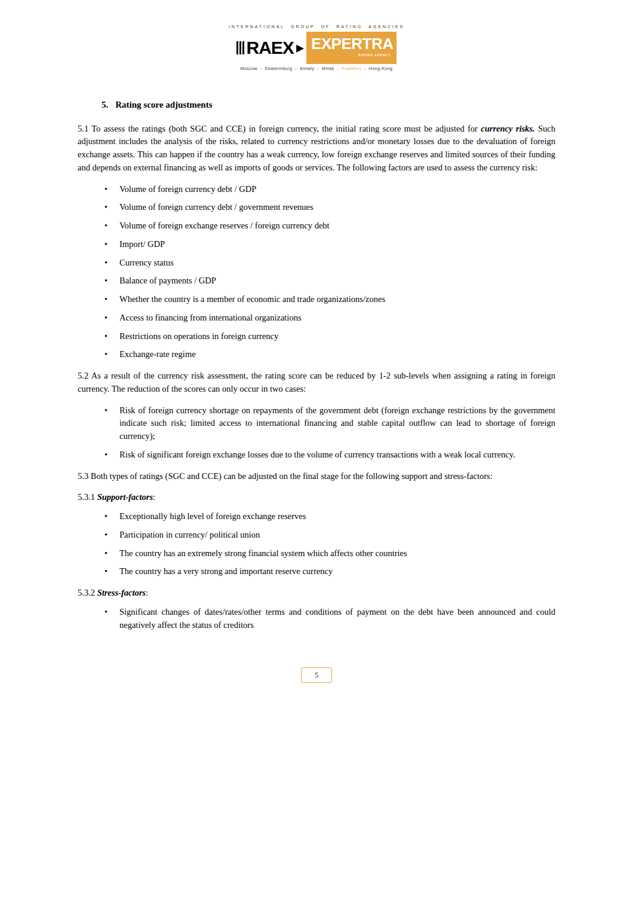INTERNATIONAL GROUP OF RATING AGENCIES
RAEX ▸ EXPERTRA
RATING AGENCY
EUROPE
Moscow - Ekaterinburg - Almaty - Minsk - Frankfurt - Hong-Kong
5. Rating score adjustments
5.1 To assess the ratings (both SGC and CCE) in foreign currency, the initial rating score must be adjusted for currency risks. Such adjustment includes the analysis of the risks, related to currency restrictions and/or monetary losses due to the devaluation of foreign exchange assets. This can happen if the country has a weak currency, low foreign exchange reserves and limited sources of their funding and depends on external financing as well as imports of goods or services. The following factors are used to assess the currency risk:
Volume of foreign currency debt / GDP
Volume of foreign currency debt / government revenues
Volume of foreign exchange reserves / foreign currency debt
Import/ GDP
Currency status
Balance of payments / GDP
Whether the country is a member of economic and trade organizations/zones
Access to financing from international organizations
Restrictions on operations in foreign currency
Exchange-rate regime
5.2 As a result of the currency risk assessment, the rating score can be reduced by 1-2 sub-levels when assigning a rating in foreign currency. The reduction of the scores can only occur in two cases:
Risk of foreign currency shortage on repayments of the government debt (foreign exchange restrictions by the government indicate such risk; limited access to international financing and stable capital outflow can lead to shortage of foreign currency);
Risk of significant foreign exchange losses due to the volume of currency transactions with a weak local currency.
5.3 Both types of ratings (SGC and CCE) can be adjusted on the final stage for the following support and stress-factors:
5.3.1 Support-factors:
Exceptionally high level of foreign exchange reserves
Participation in currency/ political union
The country has an extremely strong financial system which affects other countries
The country has a very strong and important reserve currency
5.3.2 Stress-factors:
Significant changes of dates/rates/other terms and conditions of payment on the debt have been announced and could negatively affect the status of creditors
5